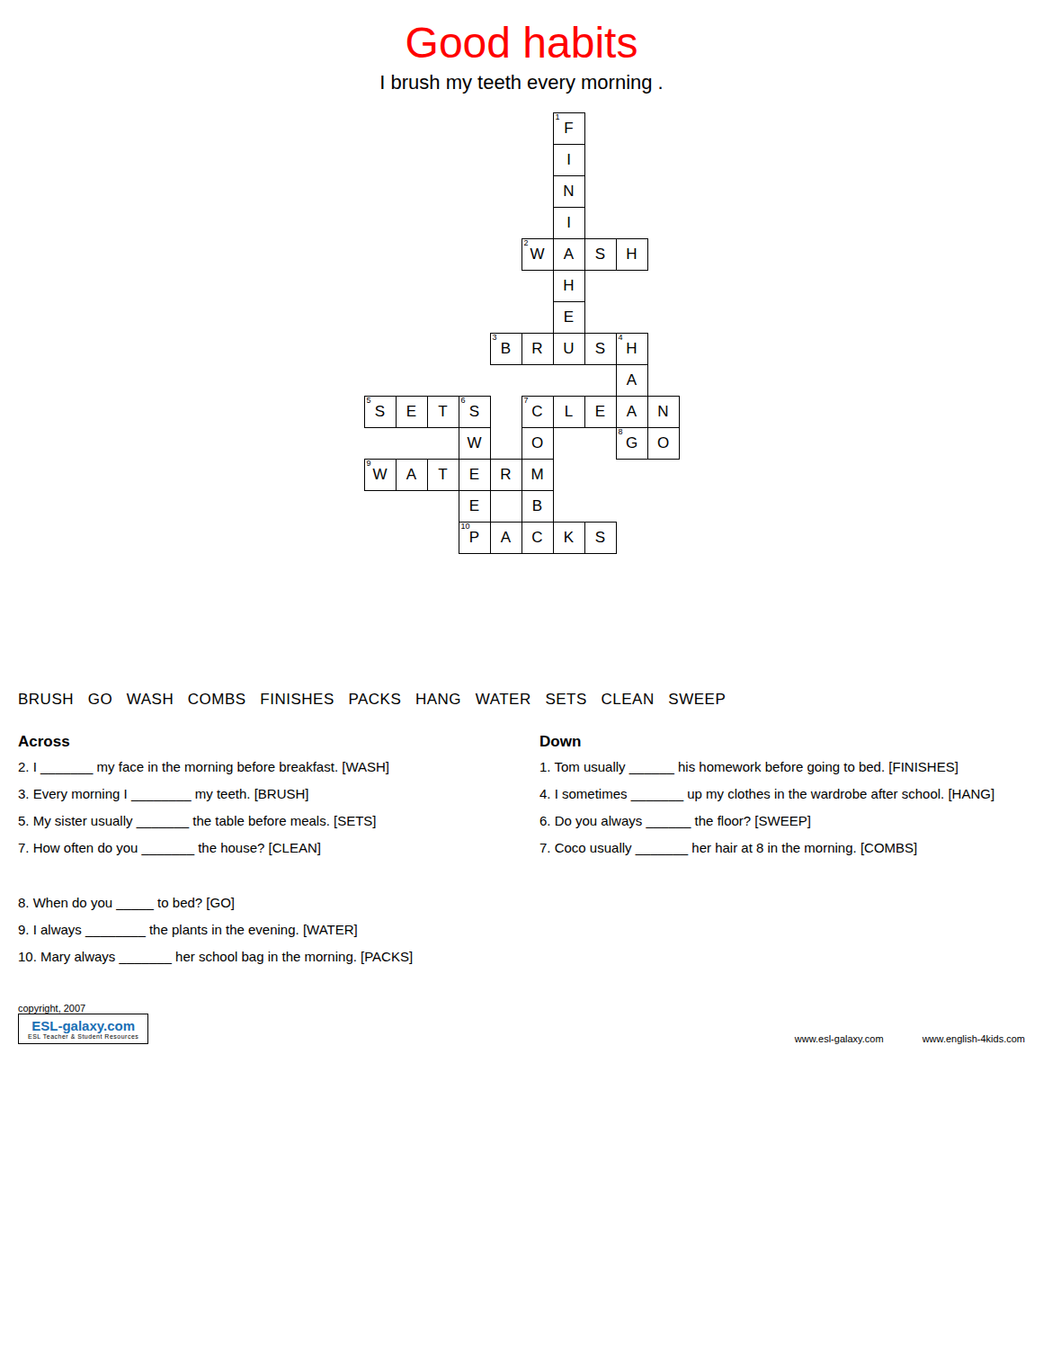Good habits
I brush my teeth every morning .
| | | | | | | 1 F | | | |
| | | | | | | I | | | |
| | | | | | | N | | | |
| | | | | | | I | | | |
| | | | | | 2 W | A | S | H | |
| | | | | | | H | | | |
| | | | | | | E | | | |
| | | | | 3 B | R | U | S | 4 H | |
| | | | | | | | | A | |
| 5 S | E | T | 6 S | | 7 C | L | E | A | N |
| | | | W | | O | | | 8 G | O |
| 9 W | A | T | E | R | M | | | | |
| | | | E | | B | | | | |
| | | | 10 P | A | C | K | S | | |
BRUSH GO WASH COMBS FINISHES PACKS HANG WATER SETS CLEAN SWEEP
Across
2. I _______ my face in the morning before breakfast. [WASH]
3. Every morning I ________ my teeth. [BRUSH]
5. My sister usually _______ the table before meals. [SETS]
7. How often do you _______ the house? [CLEAN]
8. When do you _____ to bed? [GO]
9. I always ________ the plants in the evening. [WATER]
10. Mary always _______ her school bag in the morning. [PACKS]
Down
1. Tom usually ______ his homework before going to bed. [FINISHES]
4. I sometimes _______ up my clothes in the wardrobe after school. [HANG]
6. Do you always ______ the floor? [SWEEP]
7. Coco usually _______ her hair at 8 in the morning. [COMBS]
copyright, 2007
ESL-galaxy.com
ESL Teacher & Student Resources
www.esl-galaxy.com www.english-4kids.com